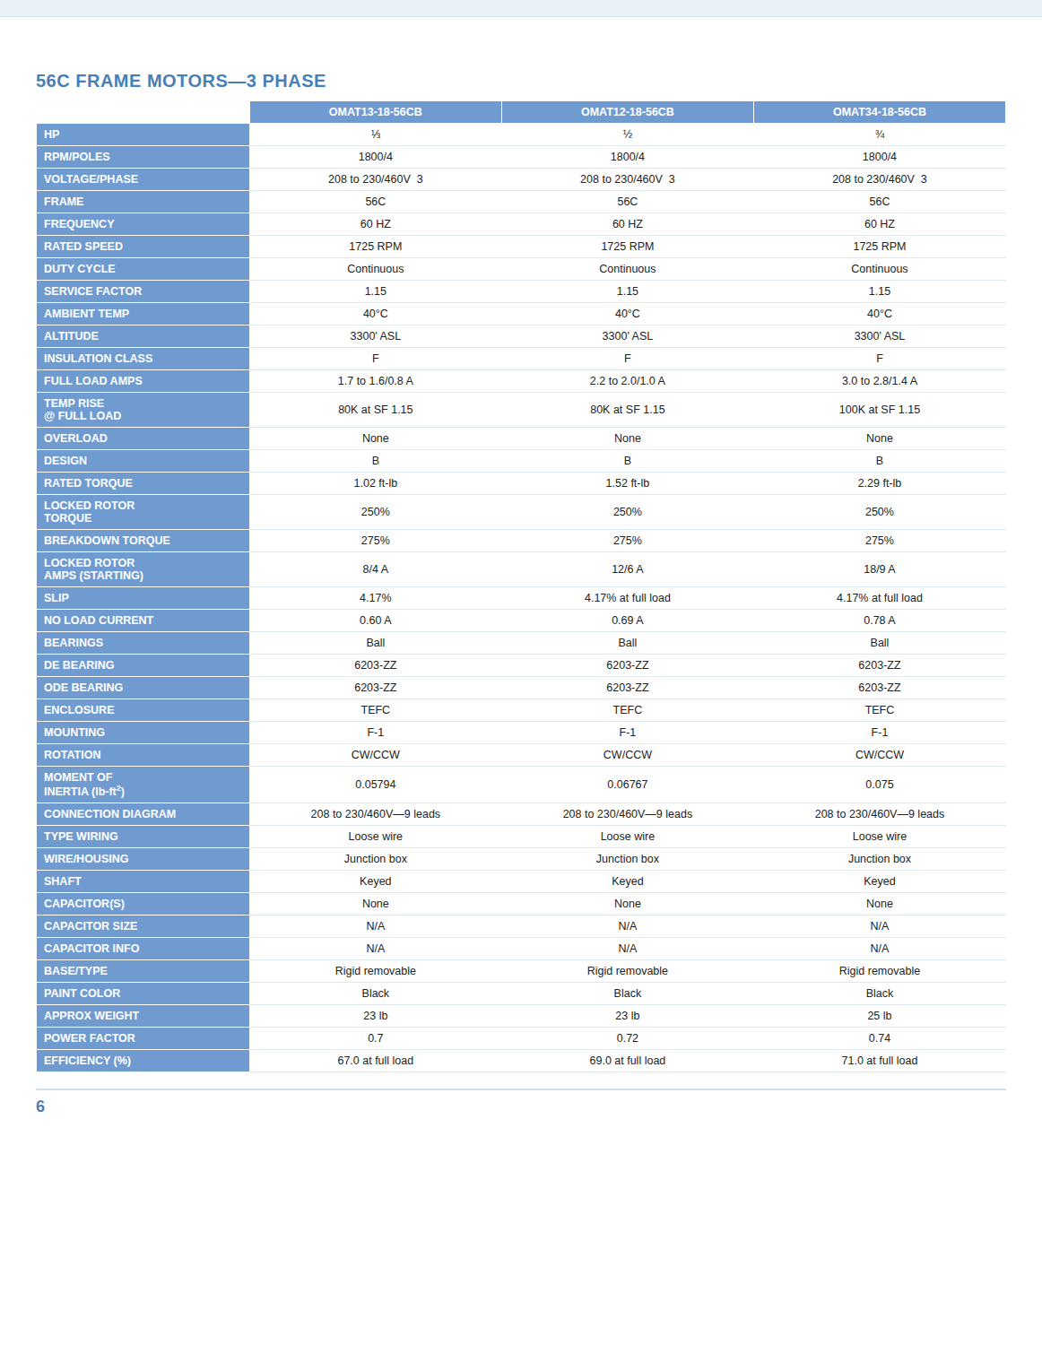56C FRAME MOTORS—3 PHASE
| | OMAT13-18-56CB | OMAT12-18-56CB | OMAT34-18-56CB |
| --- | --- | --- | --- |
| HP | ⅓ | ½ | ¾ |
| RPM/POLES | 1800/4 | 1800/4 | 1800/4 |
| VOLTAGE/PHASE | 208 to 230/460V 3 | 208 to 230/460V 3 | 208 to 230/460V 3 |
| FRAME | 56C | 56C | 56C |
| FREQUENCY | 60 HZ | 60 HZ | 60 HZ |
| RATED SPEED | 1725 RPM | 1725 RPM | 1725 RPM |
| DUTY CYCLE | Continuous | Continuous | Continuous |
| SERVICE FACTOR | 1.15 | 1.15 | 1.15 |
| AMBIENT TEMP | 40°C | 40°C | 40°C |
| ALTITUDE | 3300' ASL | 3300' ASL | 3300' ASL |
| INSULATION CLASS | F | F | F |
| FULL LOAD AMPS | 1.7 to 1.6/0.8 A | 2.2 to 2.0/1.0 A | 3.0 to 2.8/1.4 A |
| TEMP RISE @ FULL LOAD | 80K at SF 1.15 | 80K at SF 1.15 | 100K at SF 1.15 |
| OVERLOAD | None | None | None |
| DESIGN | B | B | B |
| RATED TORQUE | 1.02 ft-lb | 1.52 ft-lb | 2.29 ft-lb |
| LOCKED ROTOR TORQUE | 250% | 250% | 250% |
| BREAKDOWN TORQUE | 275% | 275% | 275% |
| LOCKED ROTOR AMPS (STARTING) | 8/4 A | 12/6 A | 18/9 A |
| SLIP | 4.17% | 4.17% at full load | 4.17% at full load |
| NO LOAD CURRENT | 0.60 A | 0.69 A | 0.78 A |
| BEARINGS | Ball | Ball | Ball |
| DE BEARING | 6203-ZZ | 6203-ZZ | 6203-ZZ |
| ODE BEARING | 6203-ZZ | 6203-ZZ | 6203-ZZ |
| ENCLOSURE | TEFC | TEFC | TEFC |
| MOUNTING | F-1 | F-1 | F-1 |
| ROTATION | CW/CCW | CW/CCW | CW/CCW |
| MOMENT OF INERTIA (lb-ft 2 ) | 0.05794 | 0.06767 | 0.075 |
| CONNECTION DIAGRAM | 208 to 230/460V—9 leads | 208 to 230/460V—9 leads | 208 to 230/460V—9 leads |
| TYPE WIRING | Loose wire | Loose wire | Loose wire |
| WIRE/HOUSING | Junction box | Junction box | Junction box |
| SHAFT | Keyed | Keyed | Keyed |
| CAPACITOR(S) | None | None | None |
| CAPACITOR SIZE | N/A | N/A | N/A |
| CAPACITOR INFO | N/A | N/A | N/A |
| BASE/TYPE | Rigid removable | Rigid removable | Rigid removable |
| PAINT COLOR | Black | Black | Black |
| APPROX WEIGHT | 23 lb | 23 lb | 25 lb |
| POWER FACTOR | 0.7 | 0.72 | 0.74 |
| EFFICIENCY (%) | 67.0 at full load | 69.0 at full load | 71.0 at full load |
6